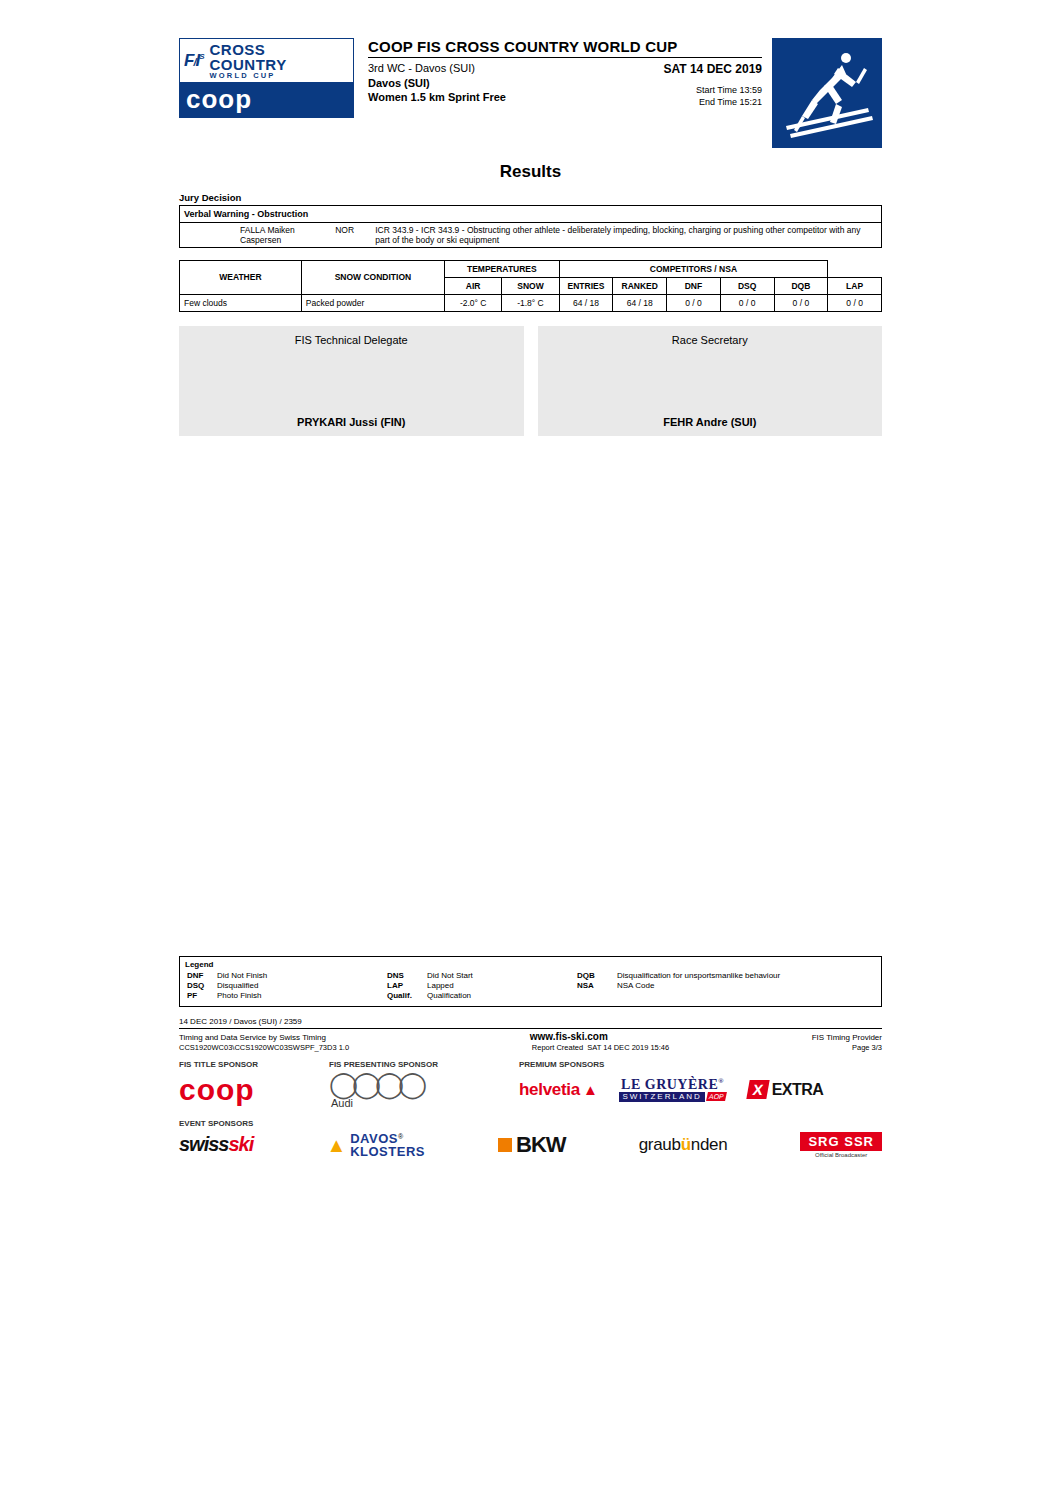F/IS
CROSS
COUNTRY
WORLD CUP
coop
COOP FIS CROSS COUNTRY WORLD CUP
3rd WC - Davos (SUI)
Davos (SUI)
Women 1.5 km Sprint Free
SAT 14 DEC 2019
Start Time 13:59
End Time 15:21
Results
Jury Decision
| Verbal Warning - Obstruction |
| FALLA Maiken Caspersen | NOR | ICR 343.9 - ICR 343.9 - Obstructing other athlete - deliberately impeding, blocking, charging or pushing other competitor with any part of the body or ski equipment |
| WEATHER | SNOW CONDITION | TEMPERATURES | COMPETITORS / NSA |
| --- | --- | --- | --- |
| AIR | SNOW | ENTRIES | RANKED | DNF | DSQ | DQB | LAP |
| Few clouds | Packed powder | -2.0° C | -1.8° C | 64 / 18 | 64 / 18 | 0 / 0 | 0 / 0 | 0 / 0 | 0 / 0 |
FIS Technical Delegate
PRYKARI Jussi (FIN)
Race Secretary
FEHR Andre (SUI)
Legend
| DNF | Did Not Finish | DNS | Did Not Start | DQB | Disqualification for unsportsmanlike behaviour |
| DSQ | Disqualified | LAP | Lapped | NSA | NSA Code |
| PF | Photo Finish | Qualif. | Qualification | | |
14 DEC 2019 / Davos (SUI) / 2359
Timing and Data Service by Swiss Timing
www.fis-ski.com
FIS Timing Provider
CCS1920WC03\CCS1920WC03SWSPF_73D3 1.0
Report Created SAT 14 DEC 2019 15:46
Page 3/3
FIS TITLE SPONSOR
FIS PRESENTING SPONSOR
PREMIUM SPONSORS
coop
◯◯◯◯
Audi
helvetia▲
LE GRUYÈRE®
SWITZERLAND AOP
XEXTRA
EVENT SPONSORS
swissski
▲ DAVOS®
KLOSTERS
BKW
graubünden
SRG SSR
Official Broadcaster